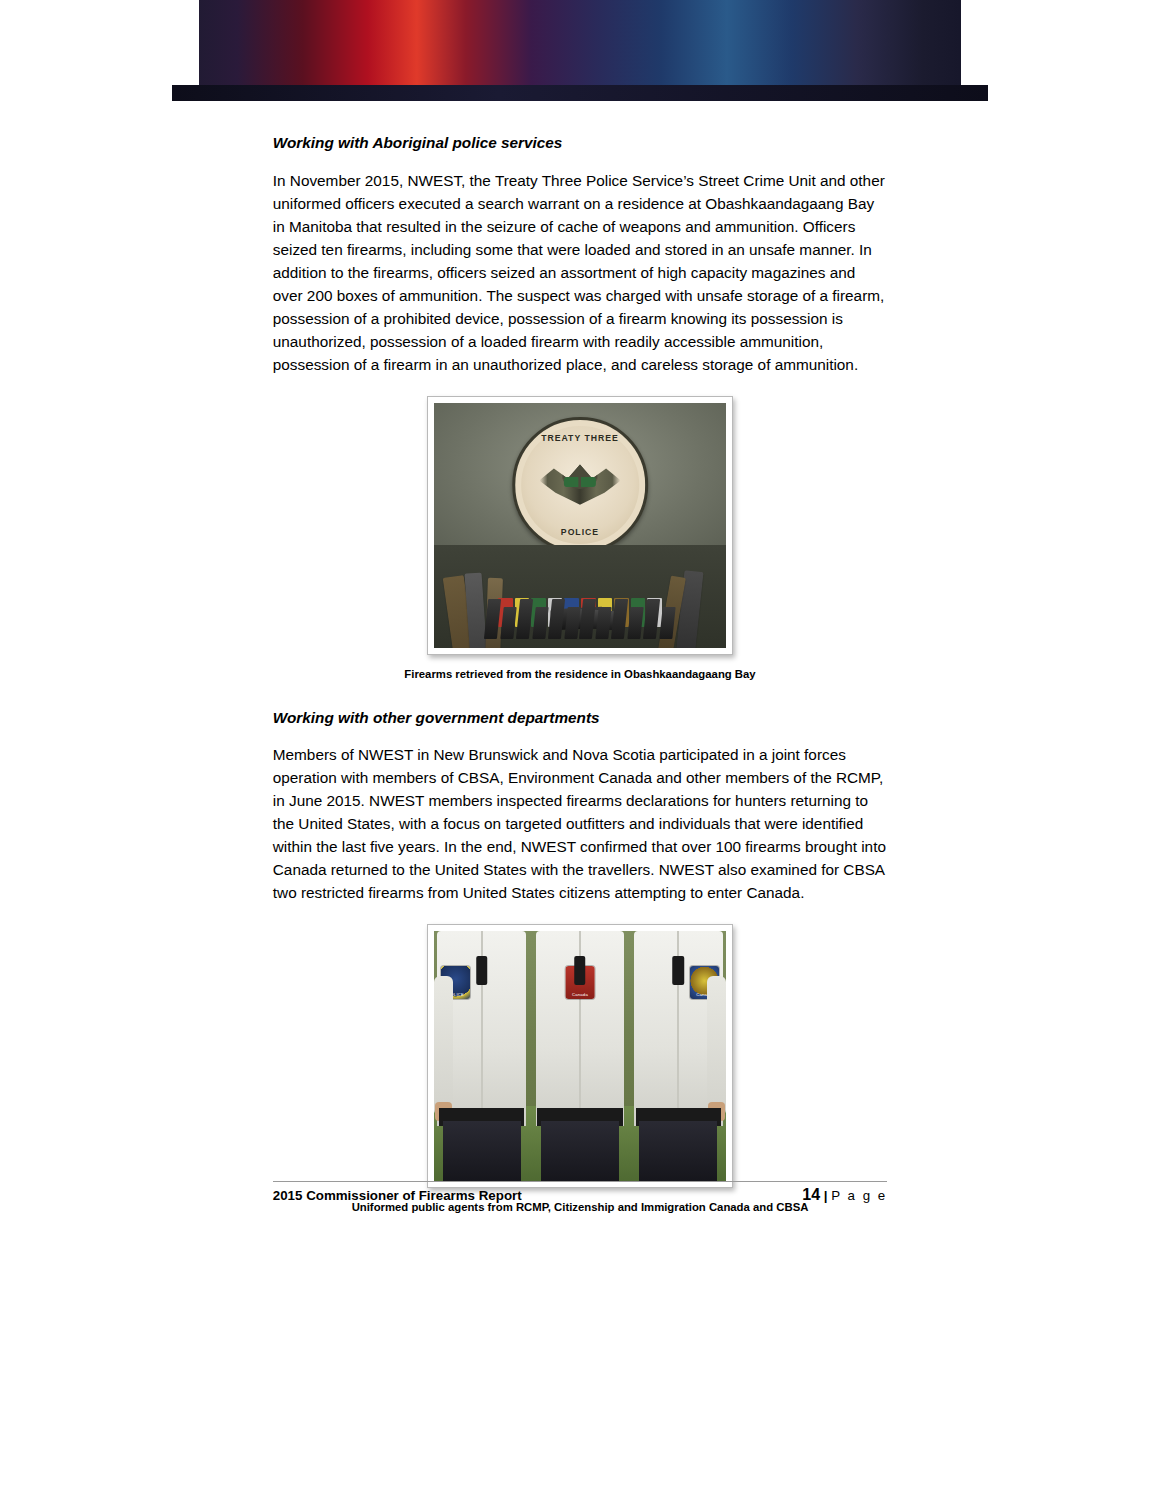Working with Aboriginal police services
In November 2015, NWEST, the Treaty Three Police Service’s Street Crime Unit and other uniformed officers executed a search warrant on a residence at Obashkaandagaang Bay in Manitoba that resulted in the seizure of cache of weapons and ammunition. Officers seized ten firearms, including some that were loaded and stored in an unsafe manner. In addition to the firearms, officers seized an assortment of high capacity magazines and over 200 boxes of ammunition. The suspect was charged with unsafe storage of a firearm, possession of a prohibited device, possession of a firearm knowing its possession is unauthorized, possession of a loaded firearm with readily accessible ammunition, possession of a firearm in an unauthorized place, and careless storage of ammunition.
TREATY THREE
POLICE
Firearms retrieved from the residence in Obashkaandagaang Bay
Working with other government departments
Members of NWEST in New Brunswick and Nova Scotia participated in a joint forces operation with members of CBSA, Environment Canada and other members of the RCMP, in June 2015. NWEST members inspected firearms declarations for hunters returning to the United States, with a focus on targeted outfitters and individuals that were identified within the last five years. In the end, NWEST confirmed that over 100 firearms brought into Canada returned to the United States with the travellers. NWEST also examined for CBSA two restricted firearms from United States citizens attempting to enter Canada.
POLICE
Canada
Canada
Uniformed public agents from RCMP, Citizenship and Immigration Canada and CBSA
2015 Commissioner of Firearms Report 14 | P a g e